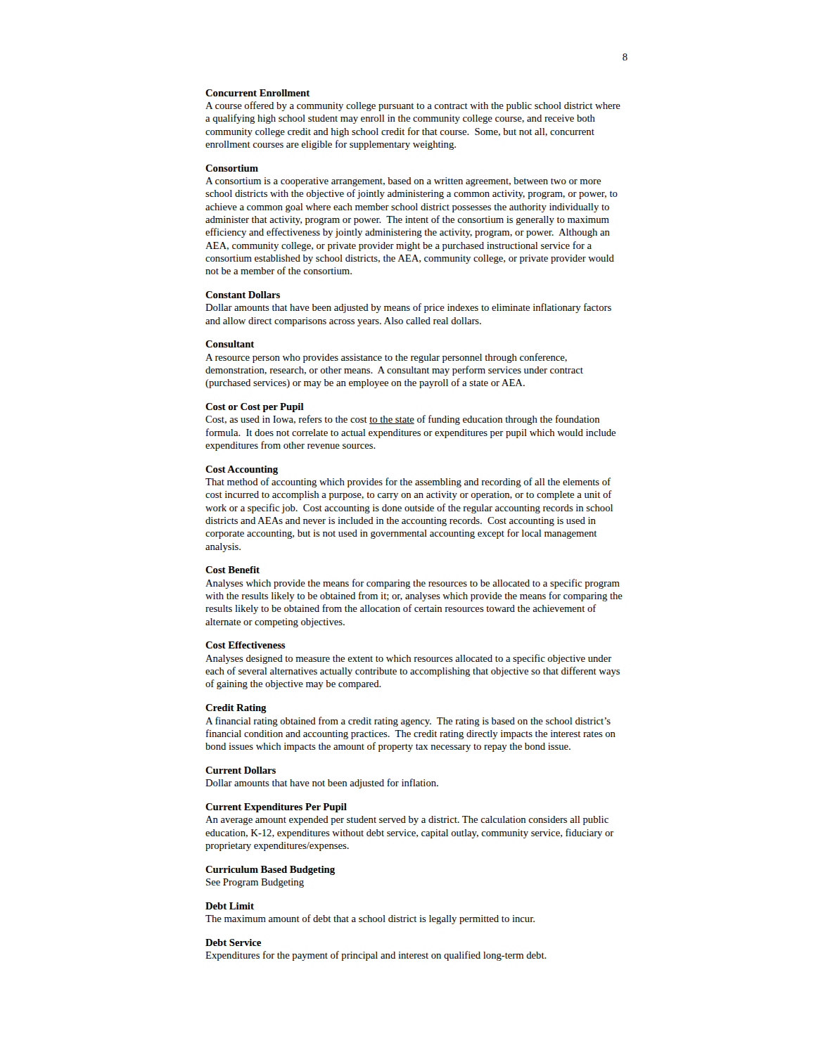8
Concurrent Enrollment
A course offered by a community college pursuant to a contract with the public school district where a qualifying high school student may enroll in the community college course, and receive both community college credit and high school credit for that course. Some, but not all, concurrent enrollment courses are eligible for supplementary weighting.
Consortium
A consortium is a cooperative arrangement, based on a written agreement, between two or more school districts with the objective of jointly administering a common activity, program, or power, to achieve a common goal where each member school district possesses the authority individually to administer that activity, program or power. The intent of the consortium is generally to maximum efficiency and effectiveness by jointly administering the activity, program, or power. Although an AEA, community college, or private provider might be a purchased instructional service for a consortium established by school districts, the AEA, community college, or private provider would not be a member of the consortium.
Constant Dollars
Dollar amounts that have been adjusted by means of price indexes to eliminate inflationary factors and allow direct comparisons across years. Also called real dollars.
Consultant
A resource person who provides assistance to the regular personnel through conference, demonstration, research, or other means. A consultant may perform services under contract (purchased services) or may be an employee on the payroll of a state or AEA.
Cost or Cost per Pupil
Cost, as used in Iowa, refers to the cost to the state of funding education through the foundation formula. It does not correlate to actual expenditures or expenditures per pupil which would include expenditures from other revenue sources.
Cost Accounting
That method of accounting which provides for the assembling and recording of all the elements of cost incurred to accomplish a purpose, to carry on an activity or operation, or to complete a unit of work or a specific job. Cost accounting is done outside of the regular accounting records in school districts and AEAs and never is included in the accounting records. Cost accounting is used in corporate accounting, but is not used in governmental accounting except for local management analysis.
Cost Benefit
Analyses which provide the means for comparing the resources to be allocated to a specific program with the results likely to be obtained from it; or, analyses which provide the means for comparing the results likely to be obtained from the allocation of certain resources toward the achievement of alternate or competing objectives.
Cost Effectiveness
Analyses designed to measure the extent to which resources allocated to a specific objective under each of several alternatives actually contribute to accomplishing that objective so that different ways of gaining the objective may be compared.
Credit Rating
A financial rating obtained from a credit rating agency. The rating is based on the school district’s financial condition and accounting practices. The credit rating directly impacts the interest rates on bond issues which impacts the amount of property tax necessary to repay the bond issue.
Current Dollars
Dollar amounts that have not been adjusted for inflation.
Current Expenditures Per Pupil
An average amount expended per student served by a district. The calculation considers all public education, K-12, expenditures without debt service, capital outlay, community service, fiduciary or proprietary expenditures/expenses.
Curriculum Based Budgeting
See Program Budgeting
Debt Limit
The maximum amount of debt that a school district is legally permitted to incur.
Debt Service
Expenditures for the payment of principal and interest on qualified long-term debt.